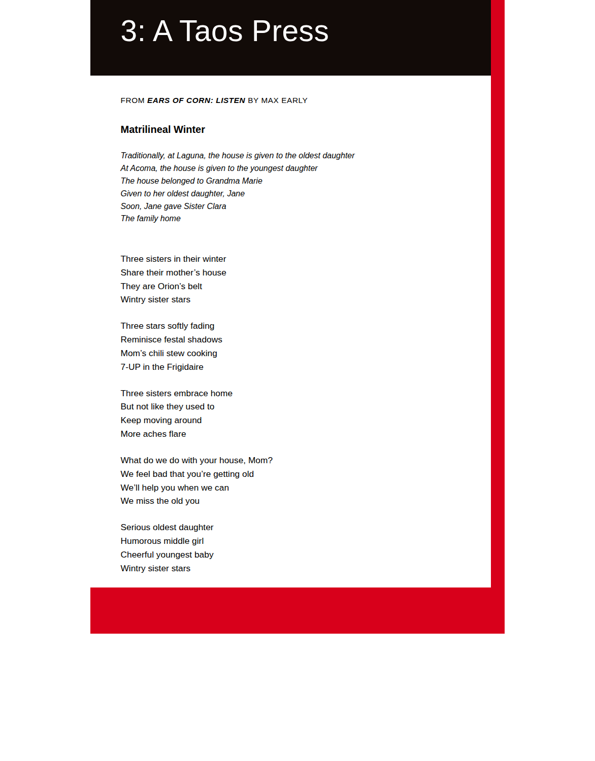3: A Taos Press
From Ears of Corn: Listen by Max Early
Matrilineal Winter
Traditionally, at Laguna, the house is given to the oldest daughter
At Acoma, the house is given to the youngest daughter
The house belonged to Grandma Marie
Given to her oldest daughter, Jane
Soon, Jane gave Sister Clara
The family home
Three sisters in their winter
Share their mother’s house
They are Orion’s belt
Wintry sister stars
Three stars softly fading
Reminisce festal shadows
Mom’s chili stew cooking
7-UP in the Frigidaire
Three sisters embrace home
But not like they used to
Keep moving around
More aches flare
What do we do with your house, Mom?
We feel bad that you’re getting old
We’ll help you when we can
We miss the old you
Serious oldest daughter
Humorous middle girl
Cheerful youngest baby
Wintry sister stars